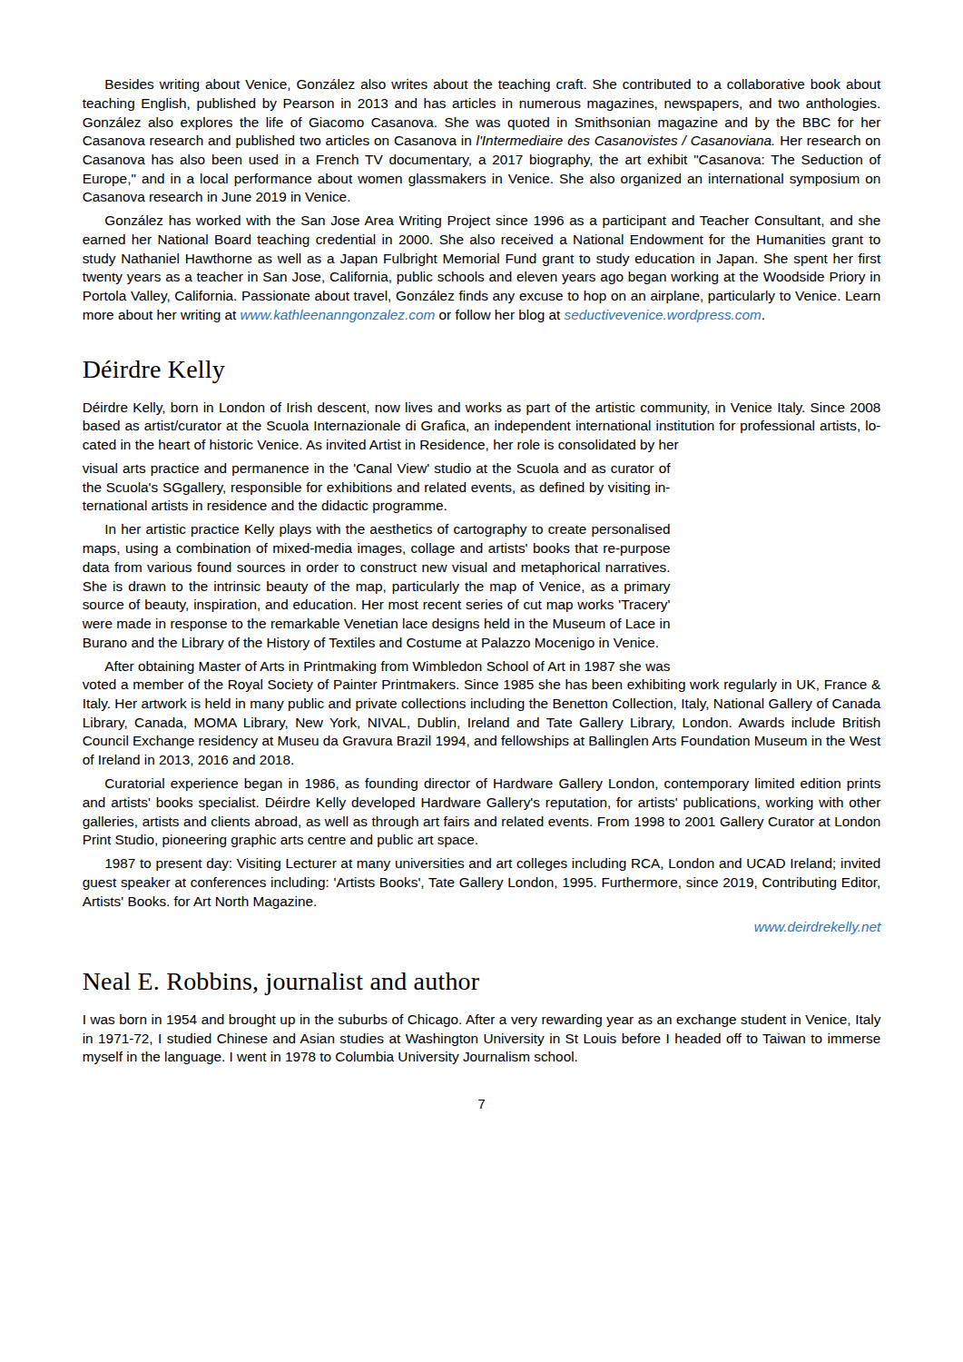Besides writing about Venice, González also writes about the teaching craft. She contributed to a collaborative book about teaching English, published by Pearson in 2013 and has articles in numerous magazines, newspapers, and two anthologies. González also explores the life of Giacomo Casanova. She was quoted in Smithsonian magazine and by the BBC for her Casanova research and published two articles on Casanova in l'Intermediaire des Casanovistes / Casanoviana. Her research on Casanova has also been used in a French TV documentary, a 2017 biography, the art exhibit "Casanova: The Seduction of Europe," and in a local performance about women glassmakers in Venice. She also organized an international symposium on Casanova research in June 2019 in Venice.
González has worked with the San Jose Area Writing Project since 1996 as a participant and Teacher Consultant, and she earned her National Board teaching credential in 2000. She also received a National Endowment for the Humanities grant to study Nathaniel Hawthorne as well as a Japan Fulbright Memorial Fund grant to study education in Japan. She spent her first twenty years as a teacher in San Jose, California, public schools and eleven years ago began working at the Woodside Priory in Portola Valley, California. Passionate about travel, González finds any excuse to hop on an airplane, particularly to Venice. Learn more about her writing at www.kathleenanngonzalez.com or follow her blog at seductivevenice.wordpress.com.
Déirdre Kelly
Déirdre Kelly, born in London of Irish descent, now lives and works as part of the artistic community, in Venice Italy. Since 2008 based as artist/curator at the Scuola Internazionale di Grafica, an independent international institution for professional artists, located in the heart of historic Venice. As invited Artist in Residence, her role is consolidated by her
visual arts practice and permanence in the 'Canal View' studio at the Scuola and as curator of the Scuola's SGgallery, responsible for exhibitions and related events, as defined by visiting international artists in residence and the didactic programme.
In her artistic practice Kelly plays with the aesthetics of cartography to create personalised maps, using a combination of mixed-media images, collage and artists' books that re-purpose data from various found sources in order to construct new visual and metaphorical narratives. She is drawn to the intrinsic beauty of the map, particularly the map of Venice, as a primary source of beauty, inspiration, and education. Her most recent series of cut map works 'Tracery' were made in response to the remarkable Venetian lace designs held in the Museum of Lace in Burano and the Library of the History of Textiles and Costume at Palazzo Mocenigo in Venice.
After obtaining Master of Arts in Printmaking from Wimbledon School of Art in 1987 she was voted a member of the Royal Society of Painter Printmakers. Since 1985 she has been exhibiting work regularly in UK, France & Italy. Her artwork is held in many public and private collections including the Benetton Collection, Italy, National Gallery of Canada Library, Canada, MOMA Library, New York, NIVAL, Dublin, Ireland and Tate Gallery Library, London. Awards include British Council Exchange residency at Museu da Gravura Brazil 1994, and fellowships at Ballinglen Arts Foundation Museum in the West of Ireland in 2013, 2016 and 2018.
Curatorial experience began in 1986, as founding director of Hardware Gallery London, contemporary limited edition prints and artists' books specialist. Déirdre Kelly developed Hardware Gallery's reputation, for artists' publications, working with other galleries, artists and clients abroad, as well as through art fairs and related events. From 1998 to 2001 Gallery Curator at London Print Studio, pioneering graphic arts centre and public art space.
1987 to present day: Visiting Lecturer at many universities and art colleges including RCA, London and UCAD Ireland; invited guest speaker at conferences including: 'Artists Books', Tate Gallery London, 1995. Furthermore, since 2019, Contributing Editor, Artists' Books. for Art North Magazine.
www.deirdrekelly.net
Neal E. Robbins, journalist and author
I was born in 1954 and brought up in the suburbs of Chicago. After a very rewarding year as an exchange student in Venice, Italy in 1971-72, I studied Chinese and Asian studies at Washington University in St Louis before I headed off to Taiwan to immerse myself in the language. I went in 1978 to Columbia University Journalism school.
7